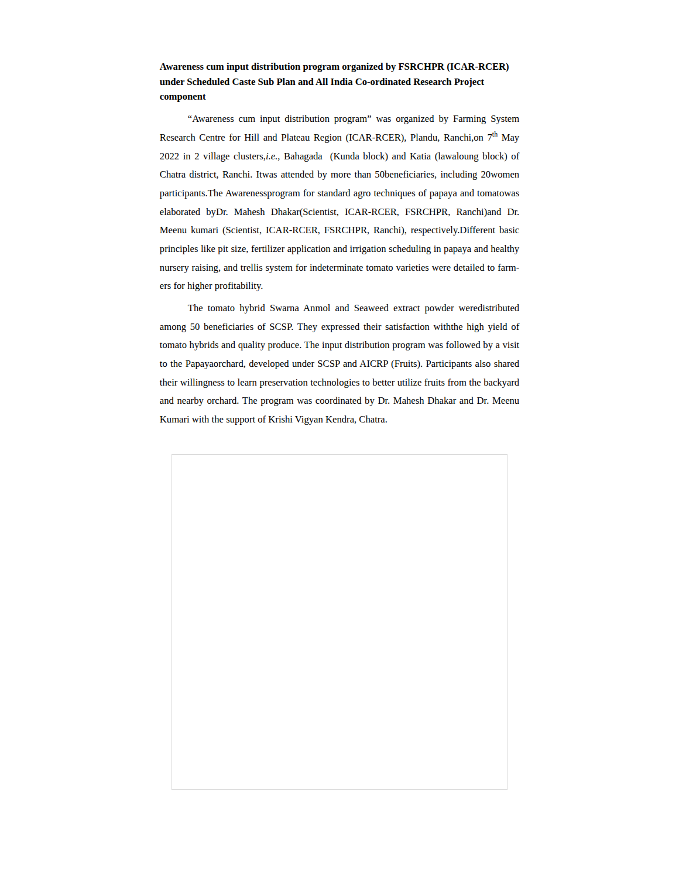Awareness cum input distribution program organized by FSRCHPR (ICAR-RCER) under Scheduled Caste Sub Plan and All India Co-ordinated Research Project component
“Awareness cum input distribution program” was organized by Farming System Research Centre for Hill and Plateau Region (ICAR-RCER), Plandu, Ranchi,on 7th May 2022 in 2 village clusters,i.e., Bahagada (Kunda block) and Katia (lawaloung block) of Chatra district, Ranchi. Itwas attended by more than 50beneficiaries, including 20women participants.The Awarenessprogram for standard agro techniques of papaya and tomatowas elaborated byDr. Mahesh Dhakar(Scientist, ICAR-RCER, FSRCHPR, Ranchi)and Dr. Meenu kumari (Scientist, ICAR-RCER, FSRCHPR, Ranchi), respectively.Different basic principles like pit size, fertilizer application and irrigation scheduling in papaya and healthy nursery raising, and trellis system for indeterminate tomato varieties were detailed to farmers for higher profitability.
The tomato hybrid Swarna Anmol and Seaweed extract powder weredistributed among 50 beneficiaries of SCSP. They expressed their satisfaction withthe high yield of tomato hybrids and quality produce. The input distribution program was followed by a visit to the Papayaorchard, developed under SCSP and AICRP (Fruits). Participants also shared their willingness to learn preservation technologies to better utilize fruits from the backyard and nearby orchard. The program was coordinated by Dr. Mahesh Dhakar and Dr. Meenu Kumari with the support of Krishi Vigyan Kendra, Chatra.